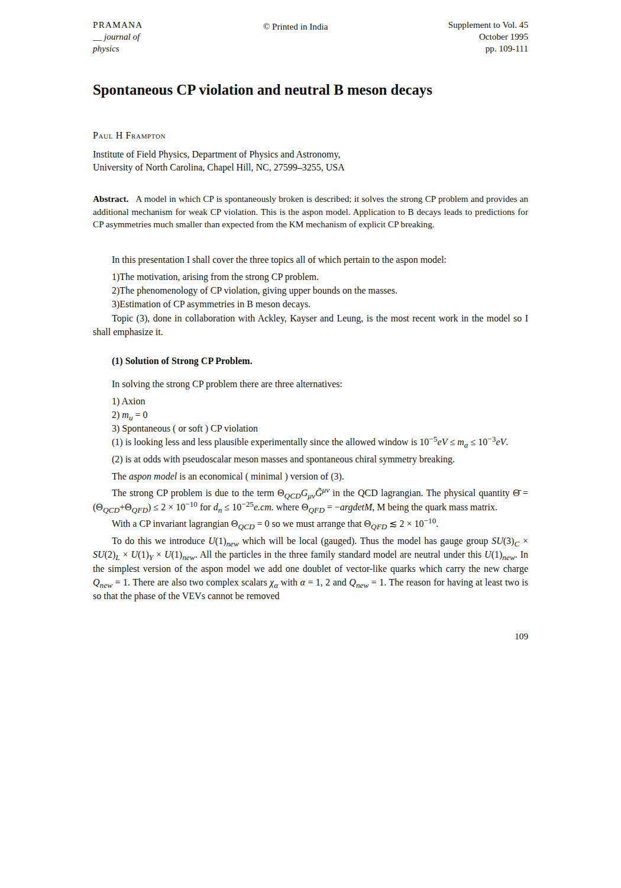PRAMANA
__ journal of
physics
© Printed in India
Supplement to Vol. 45
October 1995
pp. 109-111
Spontaneous CP violation and neutral B meson decays
Paul H Frampton
Institute of Field Physics, Department of Physics and Astronomy,
University of North Carolina, Chapel Hill, NC, 27599–3255, USA
Abstract. A model in which CP is spontaneously broken is described; it solves the strong CP problem and provides an additional mechanism for weak CP violation. This is the aspon model. Application to B decays leads to predictions for CP asymmetries much smaller than expected from the KM mechanism of explicit CP breaking.
In this presentation I shall cover the three topics all of which pertain to the aspon model:
1)The motivation, arising from the strong CP problem.
2)The phenomenology of CP violation, giving upper bounds on the masses.
3)Estimation of CP asymmetries in B meson decays.
Topic (3), done in collaboration with Ackley, Kayser and Leung, is the most recent work in the model so I shall emphasize it.
(1) Solution of Strong CP Problem.
In solving the strong CP problem there are three alternatives:
1) Axion
2) mu = 0
3) Spontaneous ( or soft ) CP violation
(1) is looking less and less plausible experimentally since the allowed window is 10−5eV ≤ ma ≤ 10−3eV.
(2) is at odds with pseudoscalar meson masses and spontaneous chiral symmetry breaking.
The aspon model is an economical ( minimal ) version of (3).
The strong CP problem is due to the term ΘQCDGμνG̃μν in the QCD lagrangian. The physical quantity Θ̄ = (ΘQCD+ΘQFD) ≤ 2 × 10−10 for dn ≤ 10−25e.cm. where ΘQFD = −argdetM, M being the quark mass matrix.
With a CP invariant lagrangian ΘQCD = 0 so we must arrange that ΘQFD ≲ 2 × 10−10.
To do this we introduce U(1)new which will be local (gauged). Thus the model has gauge group SU(3)C × SU(2)L × U(1)Y × U(1)new. All the particles in the three family standard model are neutral under this U(1)new. In the simplest version of the aspon model we add one doublet of vector-like quarks which carry the new charge Qnew = 1. There are also two complex scalars χα with α = 1, 2 and Qnew = 1. The reason for having at least two is so that the phase of the VEVs cannot be removed
109